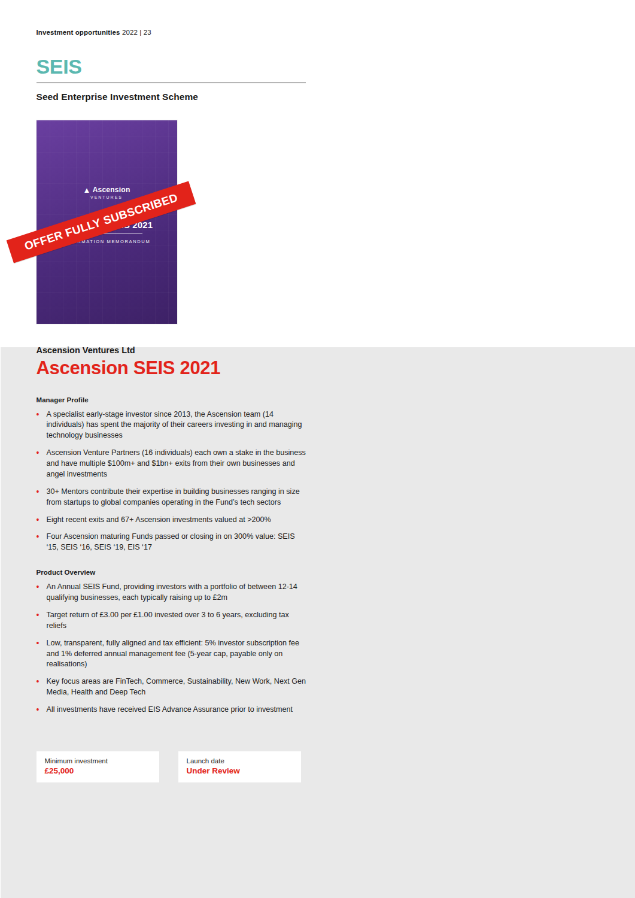Investment opportunities 2022 | 23
SEIS
Seed Enterprise Investment Scheme
▲Ascension
VENTURES
Ascension SEIS 2021
INFORMATION MEMORANDUM
OFFER FULLY SUBSCRIBED
Ascension Ventures Ltd
Ascension SEIS 2021
Manager Profile
A specialist early-stage investor since 2013, the Ascension team (14 individuals) has spent the majority of their careers investing in and managing technology businesses
Ascension Venture Partners (16 individuals) each own a stake in the business and have multiple $100m+ and $1bn+ exits from their own businesses and angel investments
30+ Mentors contribute their expertise in building businesses ranging in size from startups to global companies operating in the Fund’s tech sectors
Eight recent exits and 67+ Ascension investments valued at >200%
Four Ascension maturing Funds passed or closing in on 300% value: SEIS ‘15, SEIS ‘16, SEIS ‘19, EIS ‘17
Product Overview
An Annual SEIS Fund, providing investors with a portfolio of between 12-14 qualifying businesses, each typically raising up to £2m
Target return of £3.00 per £1.00 invested over 3 to 6 years, excluding tax reliefs
Low, transparent, fully aligned and tax efficient: 5% investor subscription fee and 1% deferred annual management fee (5-year cap, payable only on realisations)
Key focus areas are FinTech, Commerce, Sustainability, New Work, Next Gen Media, Health and Deep Tech
All investments have received EIS Advance Assurance prior to investment
Minimum investment
£25,000
Launch date
Under Review